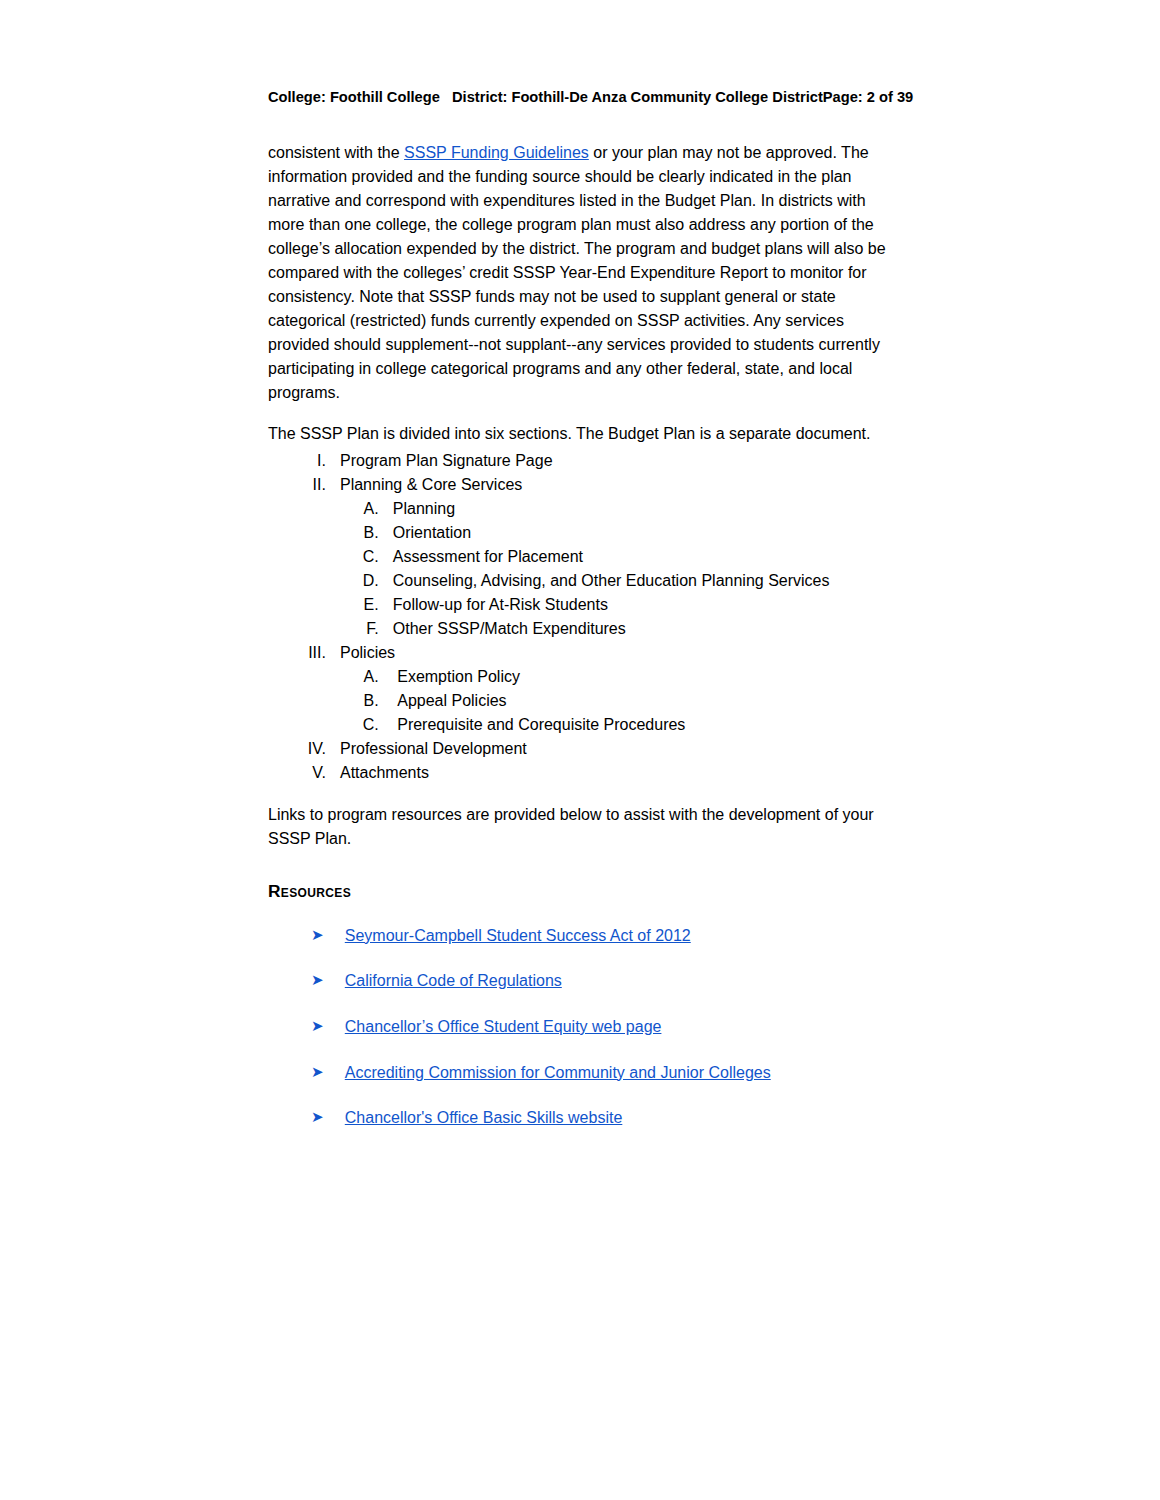College: Foothill College District: Foothill-De Anza Community College District Page: 2 of 39
consistent with the SSSP Funding Guidelines or your plan may not be approved. The information provided and the funding source should be clearly indicated in the plan narrative and correspond with expenditures listed in the Budget Plan. In districts with more than one college, the college program plan must also address any portion of the college’s allocation expended by the district. The program and budget plans will also be compared with the colleges’ credit SSSP Year-End Expenditure Report to monitor for consistency. Note that SSSP funds may not be used to supplant general or state categorical (restricted) funds currently expended on SSSP activities. Any services provided should supplement--not supplant--any services provided to students currently participating in college categorical programs and any other federal, state, and local programs.
The SSSP Plan is divided into six sections. The Budget Plan is a separate document.
Program Plan Signature Page
Planning & Core Services
Planning
Orientation
Assessment for Placement
Counseling, Advising, and Other Education Planning Services
Follow-up for At-Risk Students
Other SSSP/Match Expenditures
Policies
Exemption Policy
Appeal Policies
Prerequisite and Corequisite Procedures
Professional Development
Attachments
Links to program resources are provided below to assist with the development of your SSSP Plan.
Resources
Seymour-Campbell Student Success Act of 2012
California Code of Regulations
Chancellor’s Office Student Equity web page
Accrediting Commission for Community and Junior Colleges
Chancellor's Office Basic Skills website